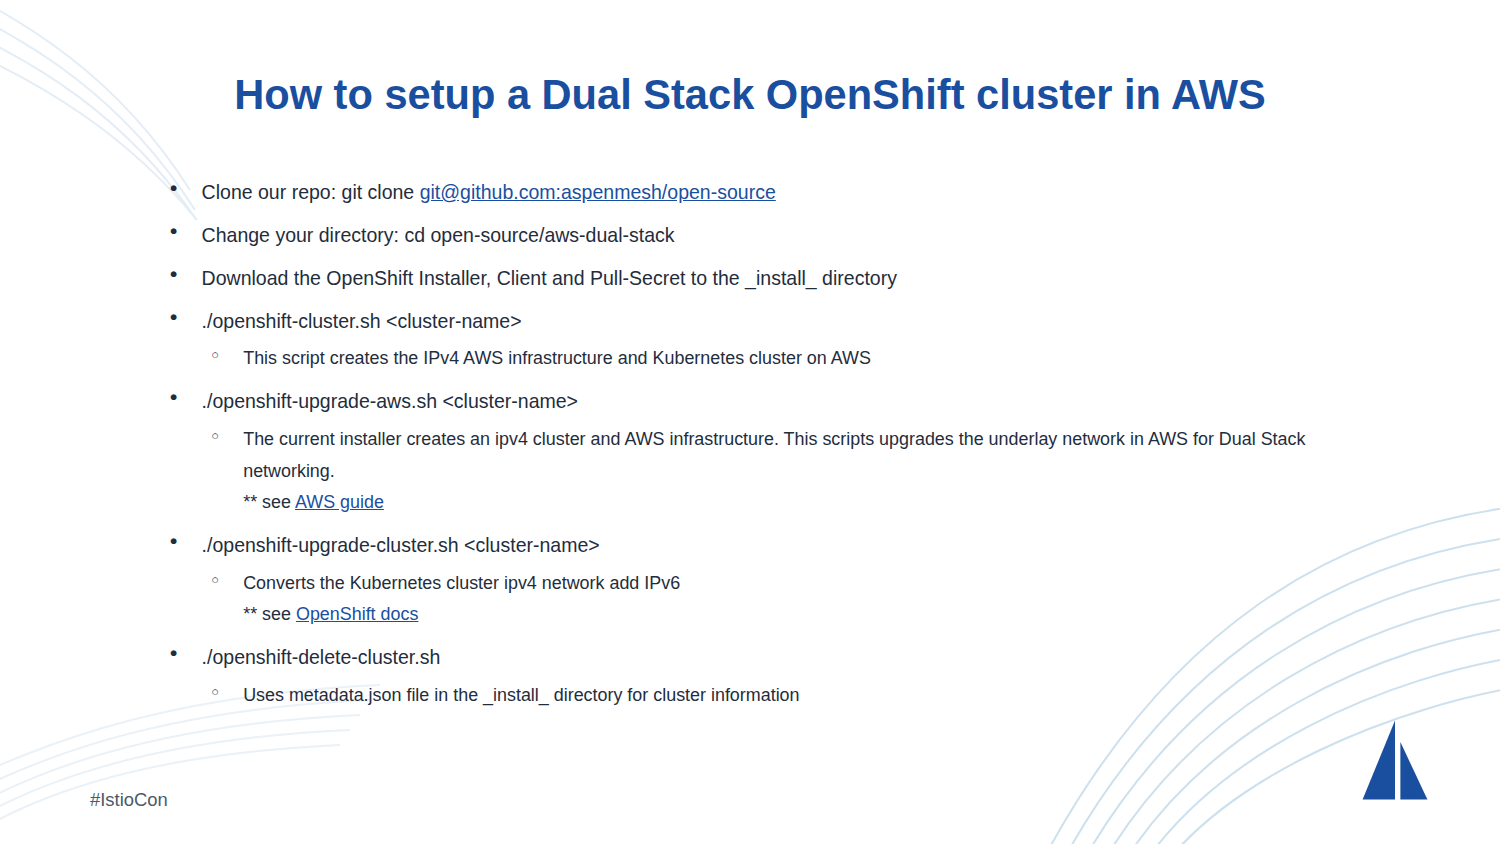How to setup a Dual Stack OpenShift cluster in AWS
Clone our repo: git clone git@github.com:aspenmesh/open-source
Change your directory: cd open-source/aws-dual-stack
Download the OpenShift Installer, Client and Pull-Secret to the _install_ directory
./openshift-cluster.sh <cluster-name>
This script creates the IPv4 AWS infrastructure and Kubernetes cluster on AWS
./openshift-upgrade-aws.sh <cluster-name>
The current installer creates an ipv4 cluster and AWS infrastructure. This scripts upgrades the underlay network in AWS for Dual Stack networking. ** see AWS guide
./openshift-upgrade-cluster.sh <cluster-name>
Converts the Kubernetes cluster ipv4 network add IPv6 ** see OpenShift docs
./openshift-delete-cluster.sh
Uses metadata.json file in the _install_ directory for cluster information
#IstioCon